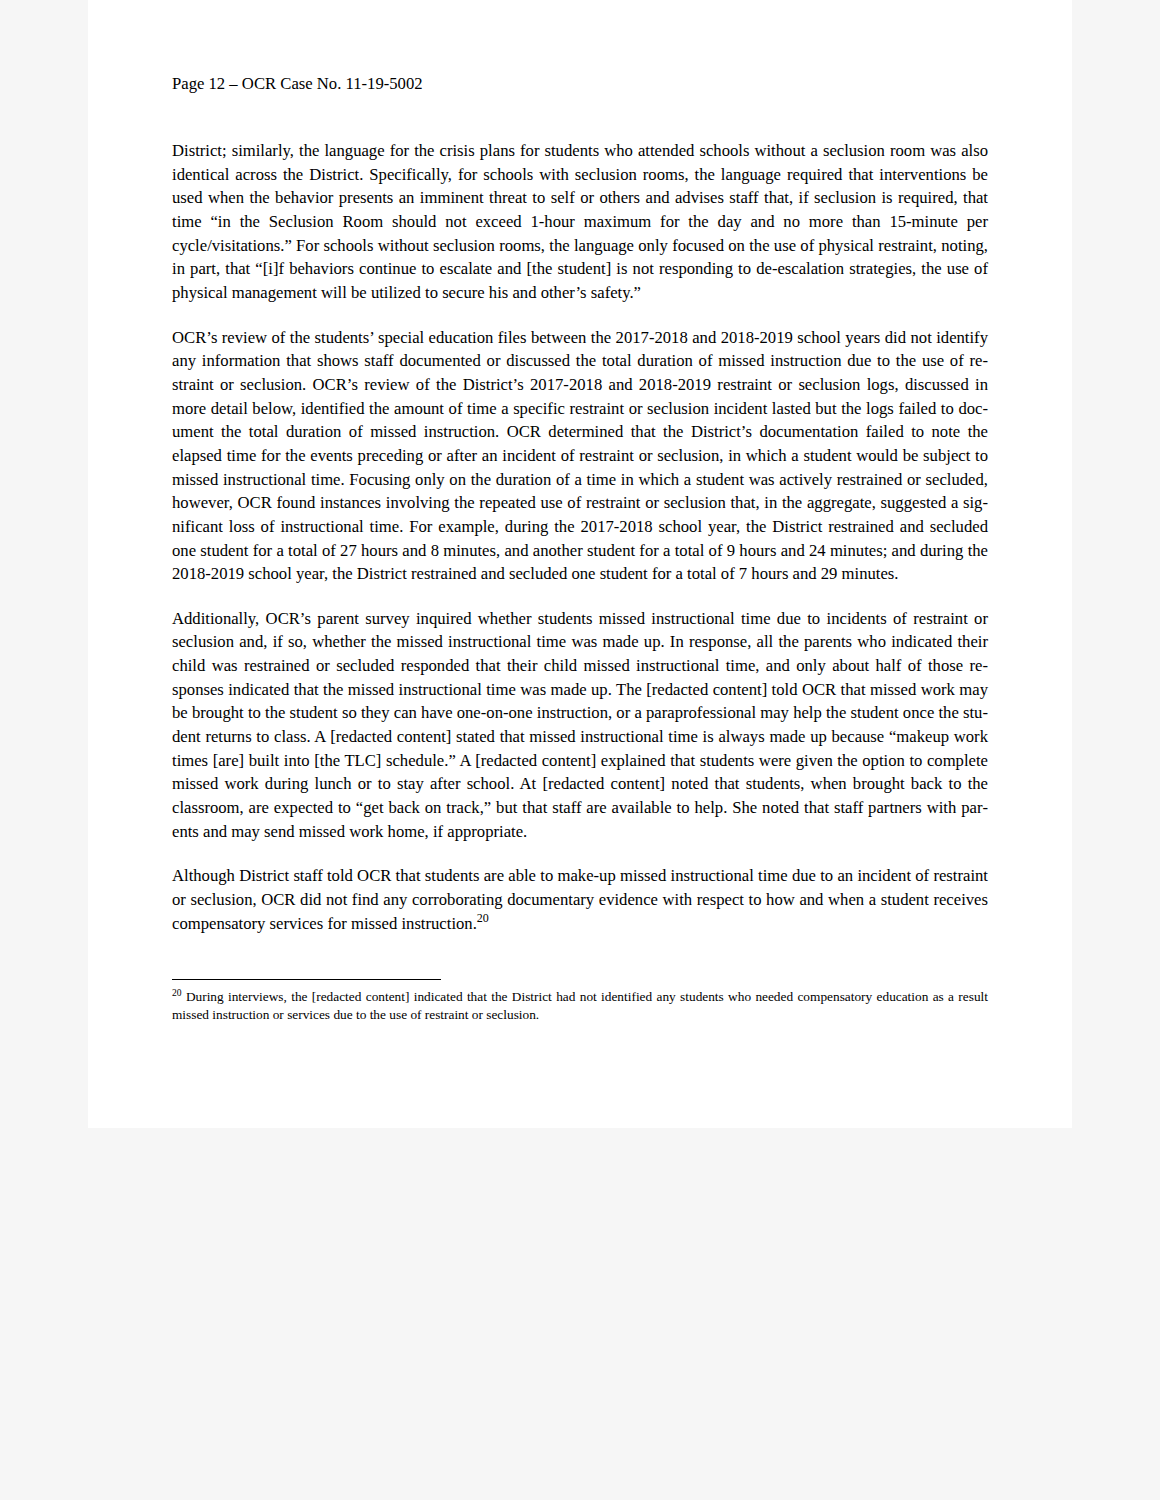Page 12 – OCR Case No. 11-19-5002
District; similarly, the language for the crisis plans for students who attended schools without a seclusion room was also identical across the District. Specifically, for schools with seclusion rooms, the language required that interventions be used when the behavior presents an imminent threat to self or others and advises staff that, if seclusion is required, that time “in the Seclusion Room should not exceed 1-hour maximum for the day and no more than 15-minute per cycle/visitations.” For schools without seclusion rooms, the language only focused on the use of physical restraint, noting, in part, that “[i]f behaviors continue to escalate and [the student] is not responding to de-escalation strategies, the use of physical management will be utilized to secure his and other’s safety.”
OCR’s review of the students’ special education files between the 2017-2018 and 2018-2019 school years did not identify any information that shows staff documented or discussed the total duration of missed instruction due to the use of restraint or seclusion. OCR’s review of the District’s 2017-2018 and 2018-2019 restraint or seclusion logs, discussed in more detail below, identified the amount of time a specific restraint or seclusion incident lasted but the logs failed to document the total duration of missed instruction. OCR determined that the District’s documentation failed to note the elapsed time for the events preceding or after an incident of restraint or seclusion, in which a student would be subject to missed instructional time. Focusing only on the duration of a time in which a student was actively restrained or secluded, however, OCR found instances involving the repeated use of restraint or seclusion that, in the aggregate, suggested a significant loss of instructional time. For example, during the 2017-2018 school year, the District restrained and secluded one student for a total of 27 hours and 8 minutes, and another student for a total of 9 hours and 24 minutes; and during the 2018-2019 school year, the District restrained and secluded one student for a total of 7 hours and 29 minutes.
Additionally, OCR’s parent survey inquired whether students missed instructional time due to incidents of restraint or seclusion and, if so, whether the missed instructional time was made up. In response, all the parents who indicated their child was restrained or secluded responded that their child missed instructional time, and only about half of those responses indicated that the missed instructional time was made up. The [redacted content] told OCR that missed work may be brought to the student so they can have one-on-one instruction, or a paraprofessional may help the student once the student returns to class. A [redacted content] stated that missed instructional time is always made up because “makeup work times [are] built into [the TLC] schedule.” A [redacted content] explained that students were given the option to complete missed work during lunch or to stay after school. At [redacted content] noted that students, when brought back to the classroom, are expected to “get back on track,” but that staff are available to help. She noted that staff partners with parents and may send missed work home, if appropriate.
Although District staff told OCR that students are able to make-up missed instructional time due to an incident of restraint or seclusion, OCR did not find any corroborating documentary evidence with respect to how and when a student receives compensatory services for missed instruction.20
20 During interviews, the [redacted content] indicated that the District had not identified any students who needed compensatory education as a result missed instruction or services due to the use of restraint or seclusion.